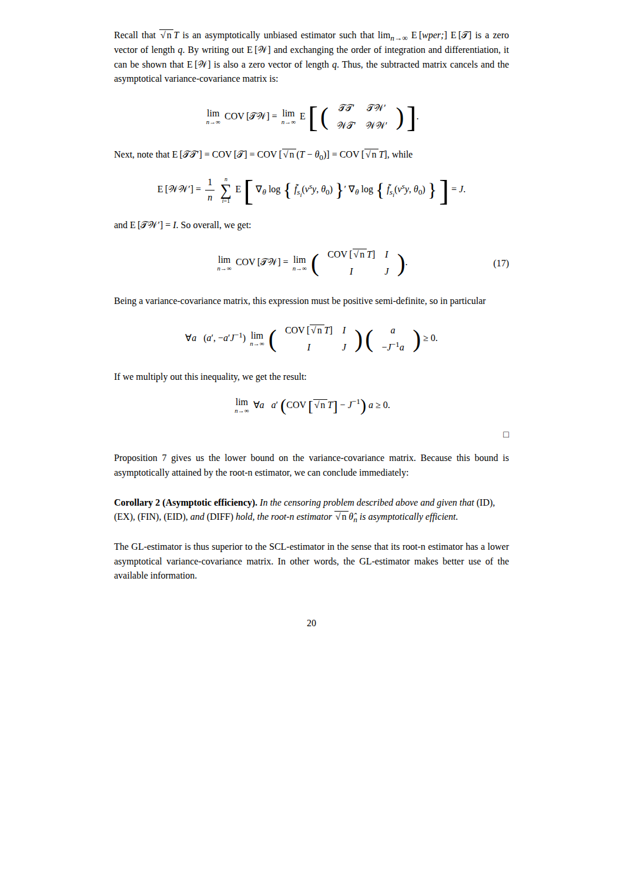Recall that √n T is an asymptotically unbiased estimator such that limn→∞ E [wper;] E [𝒯] is a zero vector of length q. By writing out E [𝒲] and exchanging the order of integration and differentiation, it can be shown that E [𝒲] is also a zero vector of length q. Thus, the subtracted matrix cancels and the asymptotical variance-covariance matrix is:
lim n→∞ COV [𝒯𝒲] = lim n→∞ E [ (
| 𝒯 𝒯 ′ | 𝒯 𝒲 ′ |
| 𝒲 𝒯 ′ | 𝒲 𝒲 ′ |
) ].
Next, note that E [𝒯𝒯′] = COV [𝒯] = COV [√n(T − θ0)] = COV [√n T], while
E [𝒲𝒲′] = 1 n n∑i=1 E [ ∇θ log { f̃si(νsy, θ0) }′ ∇θ log { f̃si(νsy, θ0) } ] = J.
and E [𝒯𝒲′] = I. So overall, we get:
lim n→∞ COV [𝒯𝒲] = lim n→∞ (
| COV [ √ n T ] | I |
| I | J |
).
(17)
Being a variance-covariance matrix, this expression must be positive semi-definite, so in particular
∀a (a′, −a′J−1) lim n→∞ (
| COV [ √ n T ] | I |
| I | J |
) (
| a |
| − J −1 a |
) ≥ 0.
If we multiply out this inequality, we get the result:
lim n→∞ ∀a a′ (COV [√n T] − J−1) a ≥ 0.
□
Proposition 7 gives us the lower bound on the variance-covariance matrix. Because this bound is asymptotically attained by the root-n estimator, we can conclude immediately:
Corollary 2 (Asymptotic efficiency). In the censoring problem described above and given that (ID), (EX), (FIN), (EID), and (DIFF) hold, the root-n estimator √n θ̂n is asymptotically efficient.
The GL-estimator is thus superior to the SCL-estimator in the sense that its root-n estimator has a lower asymptotical variance-covariance matrix. In other words, the GL-estimator makes better use of the available information.
20